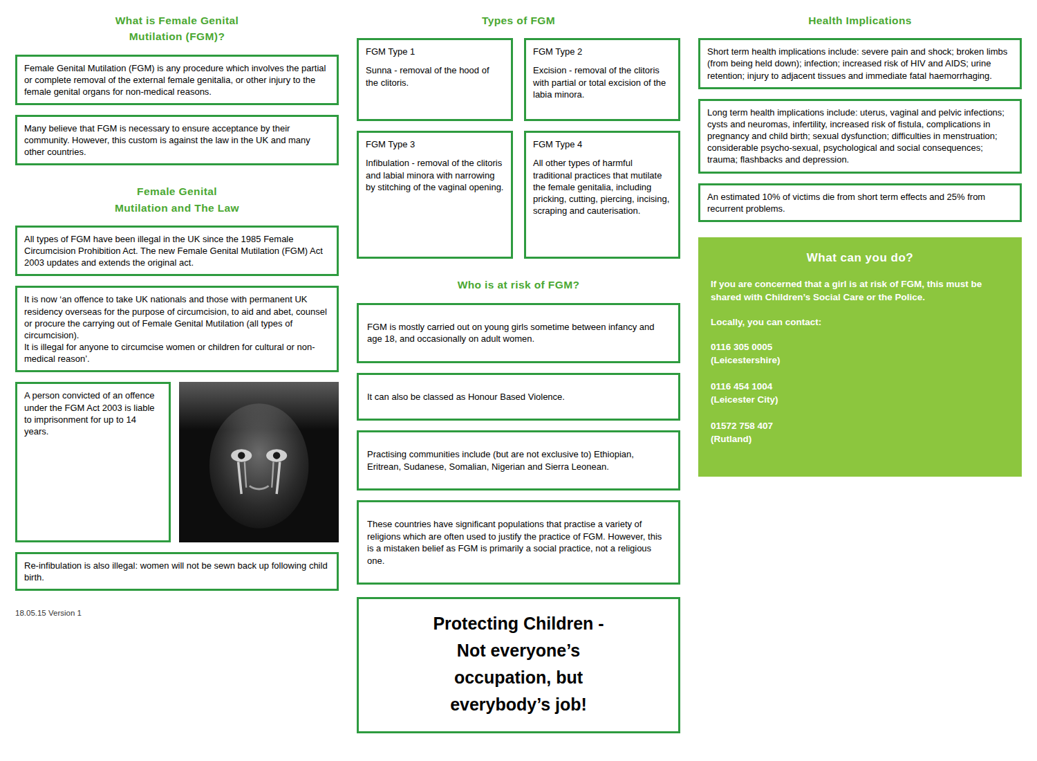What is Female Genital
Mutilation (FGM)?
Female Genital Mutilation (FGM) is any procedure which involves the partial or complete removal of the external female genitalia, or other injury to the female genital organs for non-medical reasons.
Many believe that FGM is necessary to ensure acceptance by their community. However, this custom is against the law in the UK and many other countries.
Female Genital
Mutilation and The Law
All types of FGM have been illegal in the UK since the 1985 Female Circumcision Prohibition Act. The new Female Genital Mutilation (FGM) Act 2003 updates and extends the original act.
It is now ‘an offence to take UK nationals and those with permanent UK residency overseas for the purpose of circumcision, to aid and abet, counsel or procure the carrying out of Female Genital Mutilation (all types of circumcision).
It is illegal for anyone to circumcise women or children for cultural or non-medical reason’.
A person convicted of an offence under the FGM Act 2003 is liable to imprisonment for up to 14 years.
Re-infibulation is also illegal: women will not be sewn back up following child birth.
18.05.15 Version 1
Types of FGM
FGM Type 1
Sunna - removal of the hood of the clitoris.
FGM Type 2
Excision - removal of the clitoris with partial or total excision of the labia minora.
FGM Type 3
Infibulation - removal of the clitoris and labial minora with narrowing by stitching of the vaginal opening.
FGM Type 4
All other types of harmful traditional practices that mutilate the female genitalia, including pricking, cutting, piercing, incising, scraping and cauterisation.
Who is at risk of FGM?
FGM is mostly carried out on young girls sometime between infancy and age 18, and occasionally on adult women.
It can also be classed as Honour Based Violence.
Practising communities include (but are not exclusive to) Ethiopian, Eritrean, Sudanese, Somalian, Nigerian and Sierra Leonean.
These countries have significant populations that practise a variety of religions which are often used to justify the practice of FGM. However, this is a mistaken belief as FGM is primarily a social practice, not a religious one.
Protecting Children -
Not everyone’s
occupation, but
everybody’s job!
Health Implications
Short term health implications include: severe pain and shock; broken limbs (from being held down); infection; increased risk of HIV and AIDS; urine retention; injury to adjacent tissues and immediate fatal haemorrhaging.
Long term health implications include: uterus, vaginal and pelvic infections; cysts and neuromas, infertility, increased risk of fistula, complications in pregnancy and child birth; sexual dysfunction; difficulties in menstruation; considerable psycho-sexual, psychological and social consequences; trauma; flashbacks and depression.
An estimated 10% of victims die from short term effects and 25% from recurrent problems.
What can you do?
If you are concerned that a girl is at risk of FGM, this must be shared with Children’s Social Care or the Police.
Locally, you can contact:
0116 305 0005
(Leicestershire)
0116 454 1004
(Leicester City)
01572 758 407
(Rutland)